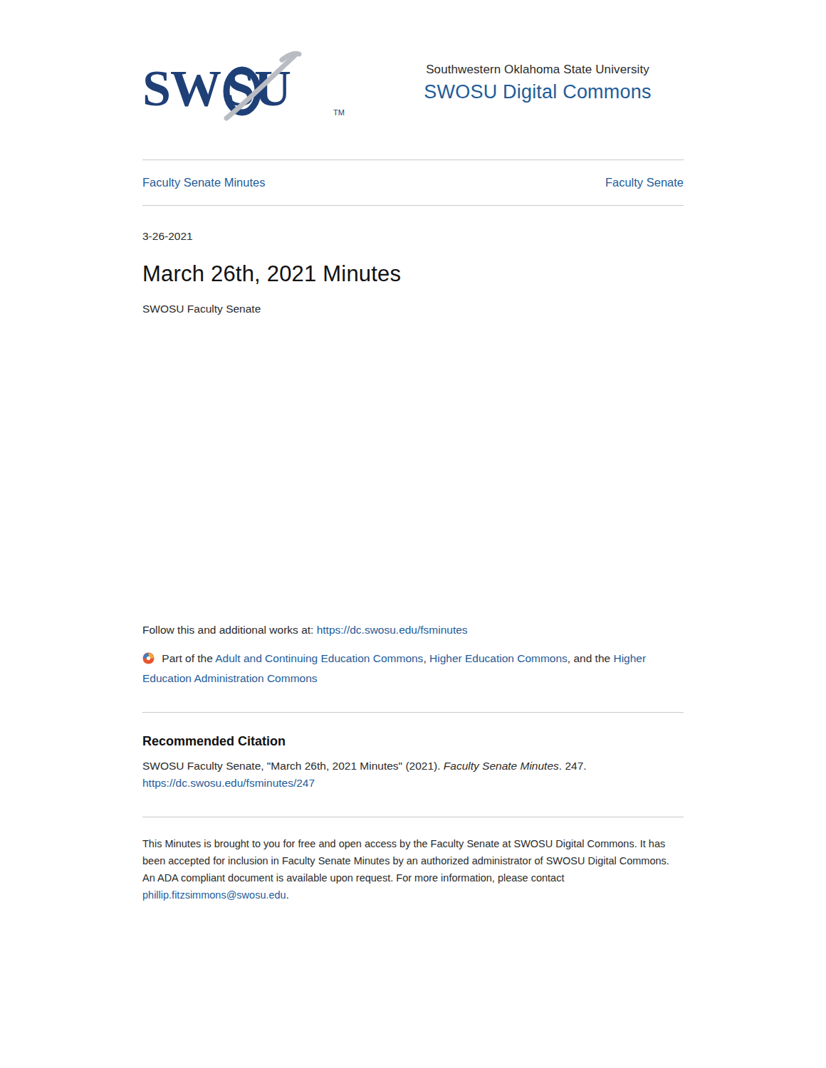SW SU TM
Southwestern Oklahoma State University
SWOSU Digital Commons
Faculty Senate Minutes
Faculty Senate
3-26-2021
March 26th, 2021 Minutes
SWOSU Faculty Senate
Follow this and additional works at: https://dc.swosu.edu/fsminutes
Part of the Adult and Continuing Education Commons, Higher Education Commons, and the Higher Education Administration Commons
Recommended Citation
SWOSU Faculty Senate, "March 26th, 2021 Minutes" (2021). Faculty Senate Minutes. 247.
https://dc.swosu.edu/fsminutes/247
This Minutes is brought to you for free and open access by the Faculty Senate at SWOSU Digital Commons. It has been accepted for inclusion in Faculty Senate Minutes by an authorized administrator of SWOSU Digital Commons. An ADA compliant document is available upon request. For more information, please contact phillip.fitzsimmons@swosu.edu.